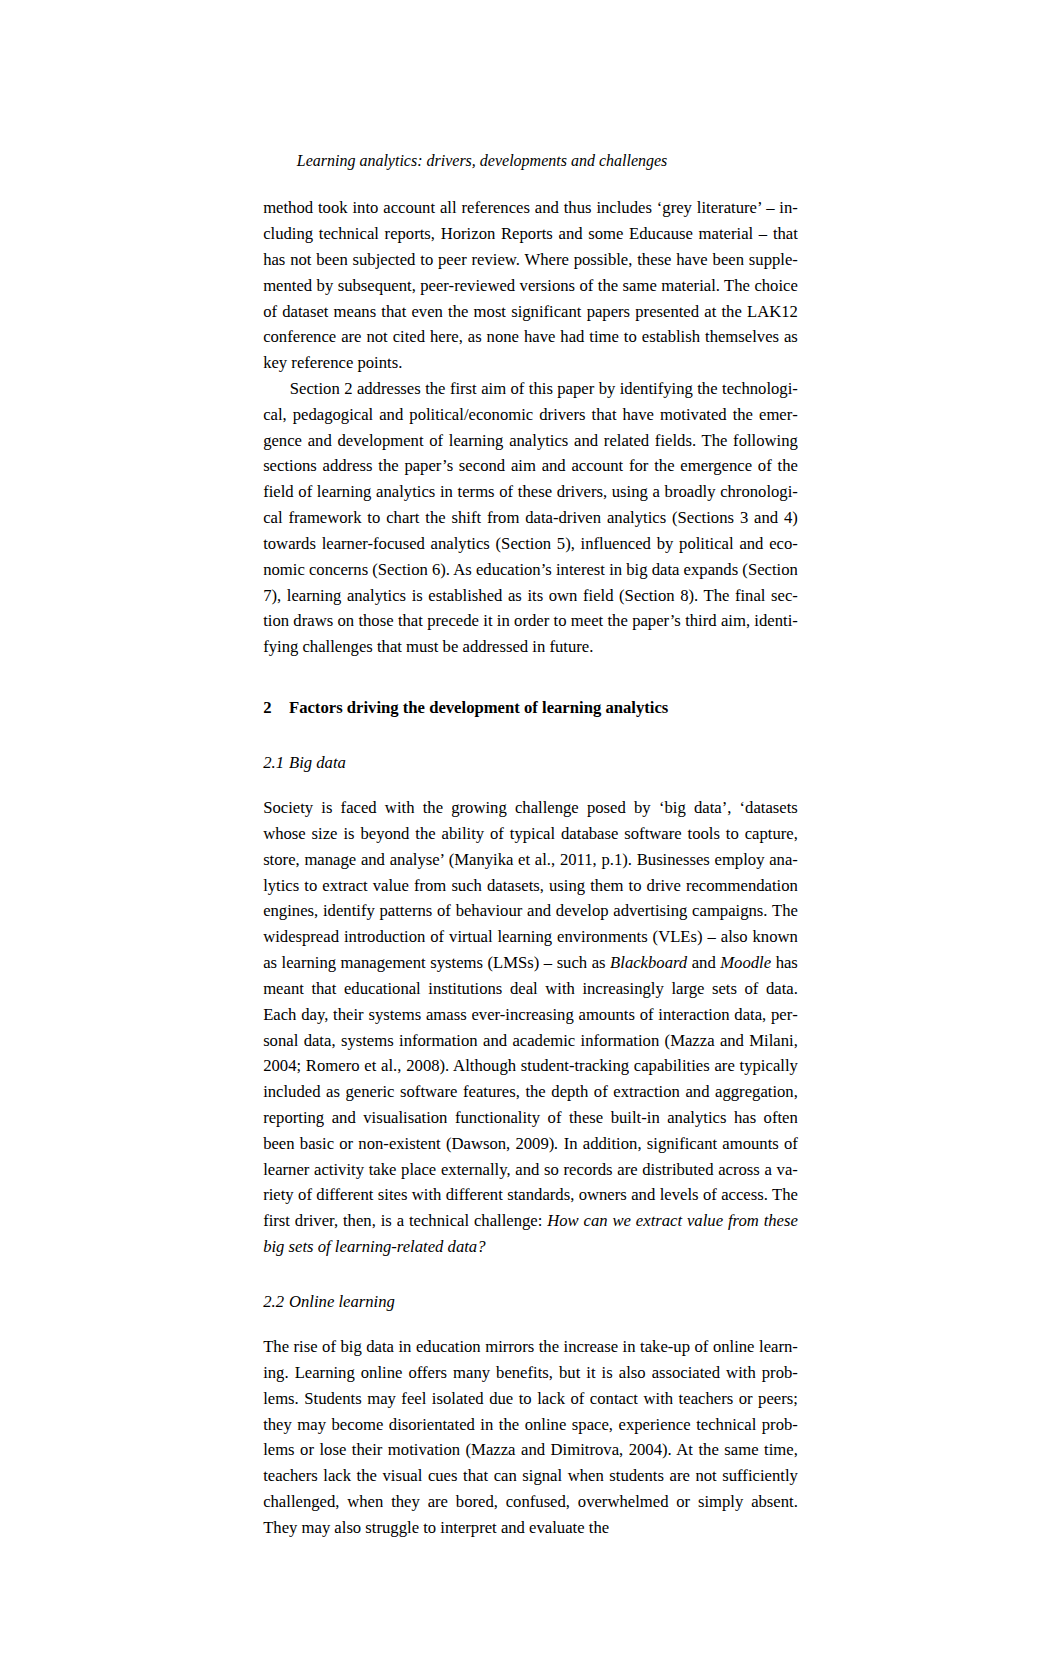Learning analytics: drivers, developments and challenges
method took into account all references and thus includes ‘grey literature’ – including technical reports, Horizon Reports and some Educause material – that has not been subjected to peer review. Where possible, these have been supplemented by subsequent, peer-reviewed versions of the same material. The choice of dataset means that even the most significant papers presented at the LAK12 conference are not cited here, as none have had time to establish themselves as key reference points.
Section 2 addresses the first aim of this paper by identifying the technological, pedagogical and political/economic drivers that have motivated the emergence and development of learning analytics and related fields. The following sections address the paper’s second aim and account for the emergence of the field of learning analytics in terms of these drivers, using a broadly chronological framework to chart the shift from data-driven analytics (Sections 3 and 4) towards learner-focused analytics (Section 5), influenced by political and economic concerns (Section 6). As education’s interest in big data expands (Section 7), learning analytics is established as its own field (Section 8). The final section draws on those that precede it in order to meet the paper’s third aim, identifying challenges that must be addressed in future.
2 Factors driving the development of learning analytics
2.1 Big data
Society is faced with the growing challenge posed by ‘big data’, ‘datasets whose size is beyond the ability of typical database software tools to capture, store, manage and analyse’ (Manyika et al., 2011, p.1). Businesses employ analytics to extract value from such datasets, using them to drive recommendation engines, identify patterns of behaviour and develop advertising campaigns. The widespread introduction of virtual learning environments (VLEs) – also known as learning management systems (LMSs) – such as Blackboard and Moodle has meant that educational institutions deal with increasingly large sets of data. Each day, their systems amass ever-increasing amounts of interaction data, personal data, systems information and academic information (Mazza and Milani, 2004; Romero et al., 2008). Although student-tracking capabilities are typically included as generic software features, the depth of extraction and aggregation, reporting and visualisation functionality of these built-in analytics has often been basic or non-existent (Dawson, 2009). In addition, significant amounts of learner activity take place externally, and so records are distributed across a variety of different sites with different standards, owners and levels of access. The first driver, then, is a technical challenge: How can we extract value from these big sets of learning-related data?
2.2 Online learning
The rise of big data in education mirrors the increase in take-up of online learning. Learning online offers many benefits, but it is also associated with problems. Students may feel isolated due to lack of contact with teachers or peers; they may become disorientated in the online space, experience technical problems or lose their motivation (Mazza and Dimitrova, 2004). At the same time, teachers lack the visual cues that can signal when students are not sufficiently challenged, when they are bored, confused, overwhelmed or simply absent. They may also struggle to interpret and evaluate the